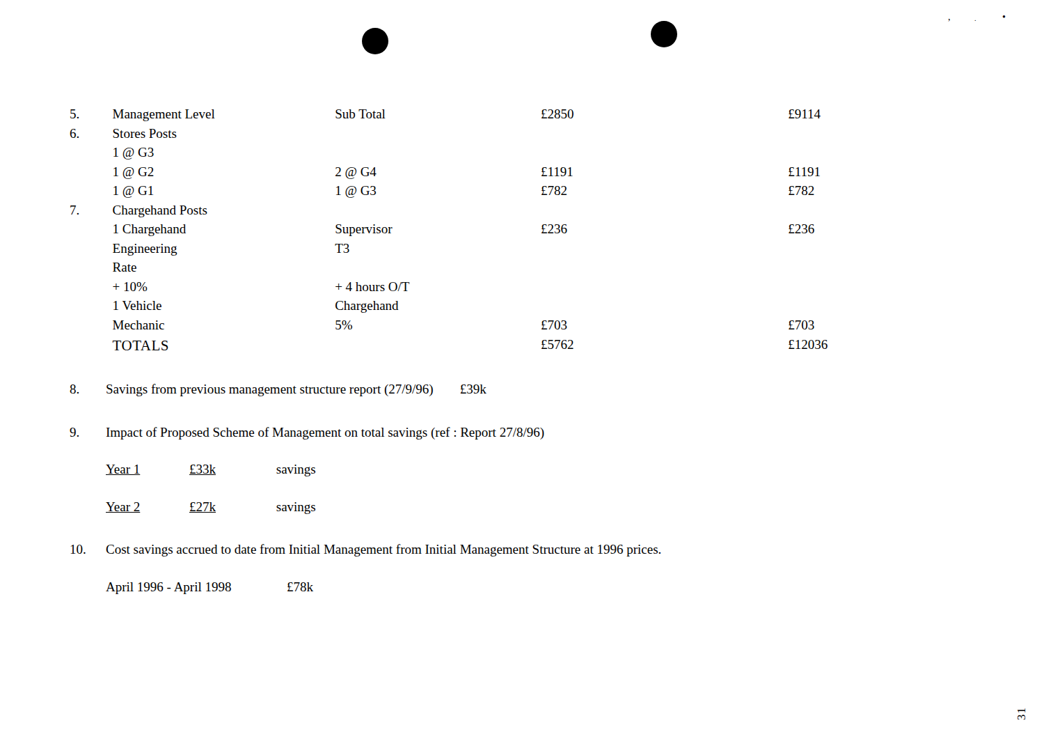, . •
| 5. | Management Level | Sub Total | £2850 | £9114 |
| 6. | Stores Posts | | | |
| | 1 @ G3 | | | |
| | 1 @ G2 | 2 @ G4 | £1191 | £1191 |
| | 1 @ G1 | 1 @ G3 | £782 | £782 |
| 7. | Chargehand Posts | | | |
| | 1 Chargehand | Supervisor | £236 | £236 |
| | Engineering | T3 | | |
| | Rate | | | |
| | + 10% | + 4 hours O/T | | |
| | 1 Vehicle | Chargehand | | |
| | Mechanic | 5% | £703 | £703 |
| | TOTALS | | £5762 | £12036 |
8. Savings from previous management structure report (27/9/96) £39k
9. Impact of Proposed Scheme of Management on total savings (ref : Report 27/8/96)
Year 1£33k savings
Year 2£27k savings
10. Cost savings accrued to date from Initial Management from Initial Management Structure at 1996 prices.
April 1996 - April 1998£78k
31